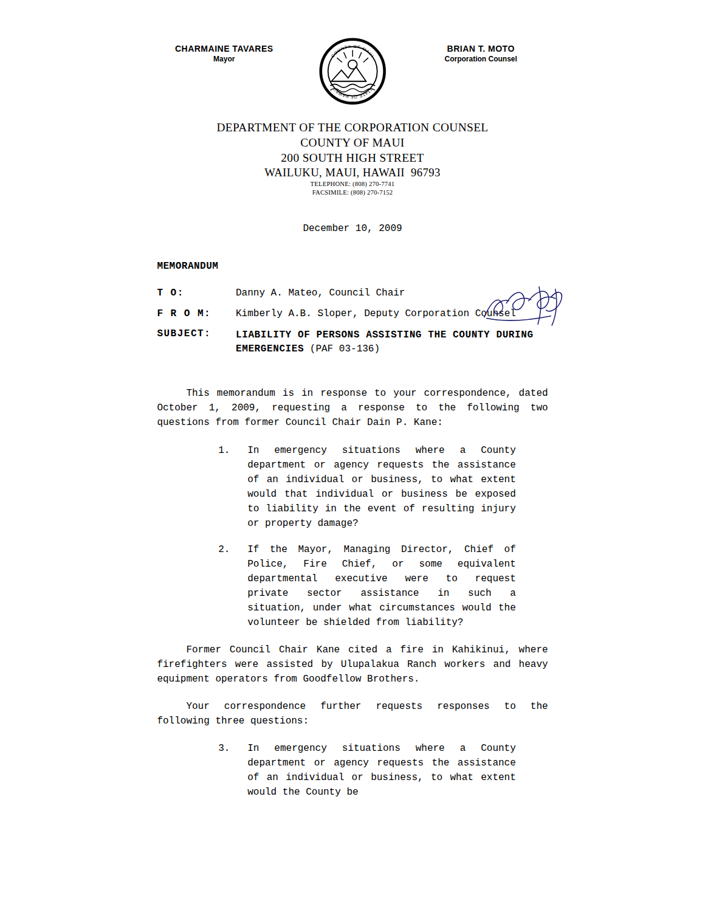CHARMAINE TAVARES
Mayor
COUNTY OF MAUI STATE OF HAWAII
BRIAN T. MOTO
Corporation Counsel
DEPARTMENT OF THE CORPORATION COUNSEL
COUNTY OF MAUI
200 SOUTH HIGH STREET
WAILUKU, MAUI, HAWAII 96793
TELEPHONE: (808) 270-7741
FACSIMILE: (808) 270-7152
December 10, 2009
MEMORANDUM
| T O: | Danny A. Mateo, Council Chair |
| F R O M: | Kimberly A.B. Sloper, Deputy Corporation Counsel |
| SUBJECT: | LIABILITY OF PERSONS ASSISTING THE COUNTY DURING EMERGENCIES (PAF 03-136) |
This memorandum is in response to your correspondence, dated October 1, 2009, requesting a response to the following two questions from former Council Chair Dain P. Kane:
1. In emergency situations where a County department or agency requests the assistance of an individual or business, to what extent would that individual or business be exposed to liability in the event of resulting injury or property damage?
2. If the Mayor, Managing Director, Chief of Police, Fire Chief, or some equivalent departmental executive were to request private sector assistance in such a situation, under what circumstances would the volunteer be shielded from liability?
Former Council Chair Kane cited a fire in Kahikinui, where firefighters were assisted by Ulupalakua Ranch workers and heavy equipment operators from Goodfellow Brothers.
Your correspondence further requests responses to the following three questions:
3. In emergency situations where a County department or agency requests the assistance of an individual or business, to what extent would the County be